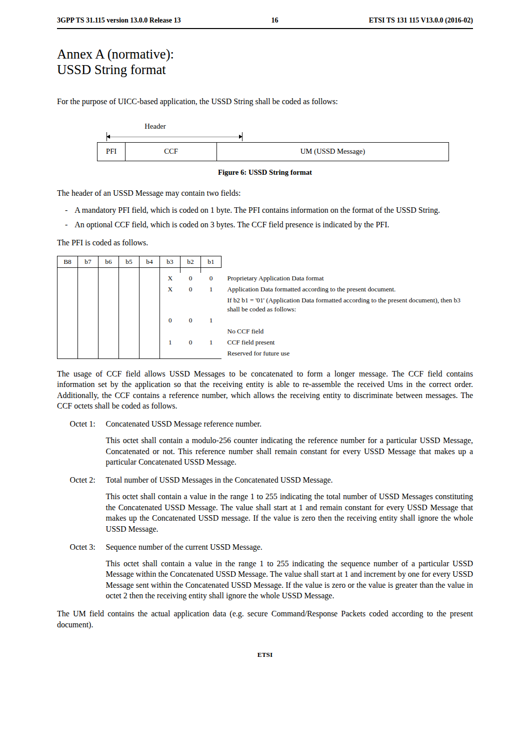3GPP TS 31.115 version 13.0.0 Release 13
16
ETSI TS 131 115 V13.0.0 (2016-02)
Annex A (normative):
USSD String format
For the purpose of UICC-based application, the USSD String shall be coded as follows:
Header
| PFI | CCF | UM (USSD Message) |
Figure 6: USSD String format
The header of an USSD Message may contain two fields:
A mandatory PFI field, which is coded on 1 byte. The PFI contains information on the format of the USSD String.
An optional CCF field, which is coded on 3 bytes. The CCF field presence is indicated by the PFI.
The PFI is coded as follows.
| B8 | b7 | b6 | b5 | b4 | b3 | b2 | b1 | |
| | | | | | X | 0 | 0 | Proprietary Application Data format |
| | | | | | X | 0 | 1 | Application Data formatted according to the present document. |
| | | | | | | | | If b2 b1 = '01' (Application Data formatted according to the present document), then b3 shall be coded as follows: |
| | | | | | 0 | 0 | 1 | |
| | | | | | | | | No CCF field |
| | | | | | 1 | 0 | 1 | CCF field present |
| | | | | | | | | Reserved for future use |
The usage of CCF field allows USSD Messages to be concatenated to form a longer message. The CCF field contains information set by the application so that the receiving entity is able to re-assemble the received Ums in the correct order. Additionally, the CCF contains a reference number, which allows the receiving entity to discriminate between messages. The CCF octets shall be coded as follows.
Octet 1:
Concatenated USSD Message reference number.
This octet shall contain a modulo-256 counter indicating the reference number for a particular USSD Message, Concatenated or not. This reference number shall remain constant for every USSD Message that makes up a particular Concatenated USSD Message.
Octet 2:
Total number of USSD Messages in the Concatenated USSD Message.
This octet shall contain a value in the range 1 to 255 indicating the total number of USSD Messages constituting the Concatenated USSD Message. The value shall start at 1 and remain constant for every USSD Message that makes up the Concatenated USSD message. If the value is zero then the receiving entity shall ignore the whole USSD Message.
Octet 3:
Sequence number of the current USSD Message.
This octet shall contain a value in the range 1 to 255 indicating the sequence number of a particular USSD Message within the Concatenated USSD Message. The value shall start at 1 and increment by one for every USSD Message sent within the Concatenated USSD Message. If the value is zero or the value is greater than the value in octet 2 then the receiving entity shall ignore the whole USSD Message.
The UM field contains the actual application data (e.g. secure Command/Response Packets coded according to the present document).
ETSI